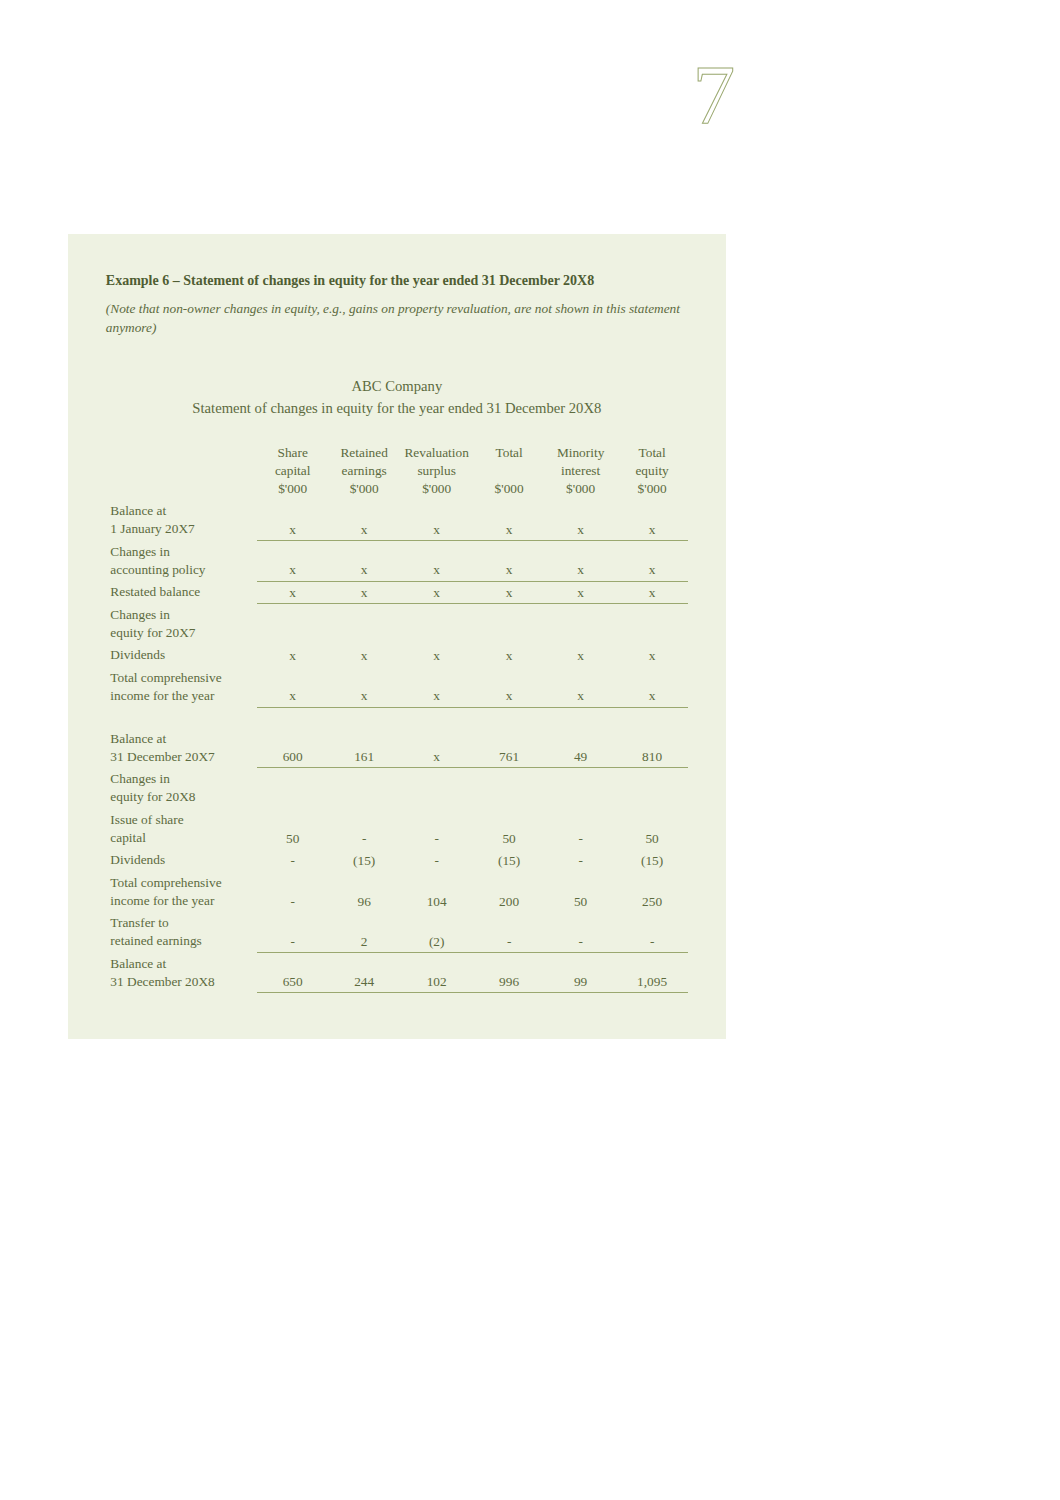7
Example 6 – Statement of changes in equity for the year ended 31 December 20X8
(Note that non-owner changes in equity, e.g., gains on property revaluation, are not shown in this statement anymore)
ABC Company
Statement of changes in equity for the year ended 31 December 20X8
| | Share capital $'000 | Retained earnings $'000 | Revaluation surplus $'000 | Total $'000 | Minority interest $'000 | Total equity $'000 |
| --- | --- | --- | --- | --- | --- | --- |
| Balance at 1 January 20X7 | x | x | x | x | x | x |
| Changes in accounting policy | x | x | x | x | x | x |
| Restated balance | x | x | x | x | x | x |
| Changes in equity for 20X7 | | | | | | |
| Dividends | x | x | x | x | x | x |
| Total comprehensive income for the year | x | x | x | x | x | x |
| Balance at 31 December 20X7 | 600 | 161 | x | 761 | 49 | 810 |
| Changes in equity for 20X8 | | | | | | |
| Issue of share capital | 50 | - | - | 50 | - | 50 |
| Dividends | - | (15) | - | (15) | - | (15) |
| Total comprehensive income for the year | - | 96 | 104 | 200 | 50 | 250 |
| Transfer to retained earnings | - | 2 | (2) | - | - | - |
| Balance at 31 December 20X8 | 650 | 244 | 102 | 996 | 99 | 1,095 |